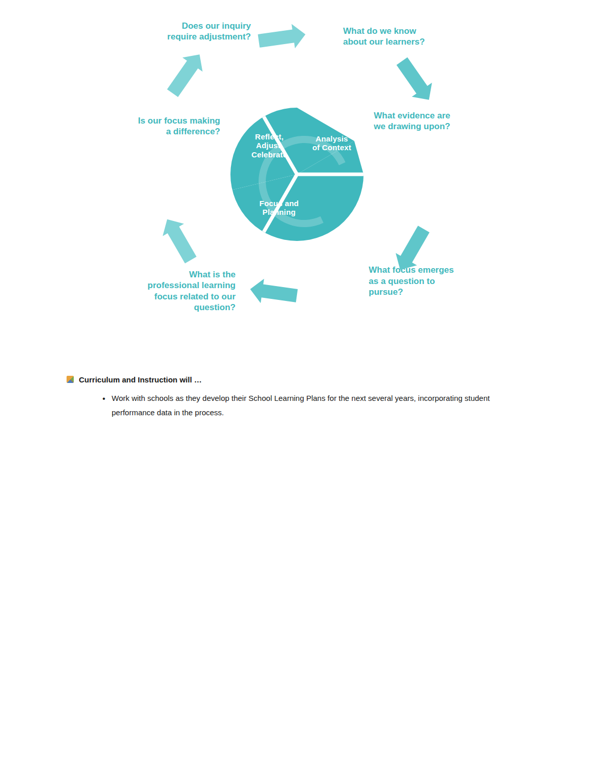Does our inquiry require adjustment?
What do we know about our learners?
What evidence are we drawing upon?
What focus emerges as a question to pursue?
What is the professional learning focus related to our question?
Is our focus making a difference?
Analysis
of Context
Focus and
Planning
Reflect,
Adjust,
Celebrate
Curriculum and Instruction will …
Work with schools as they develop their School Learning Plans for the next several years, incorporating student performance data in the process.